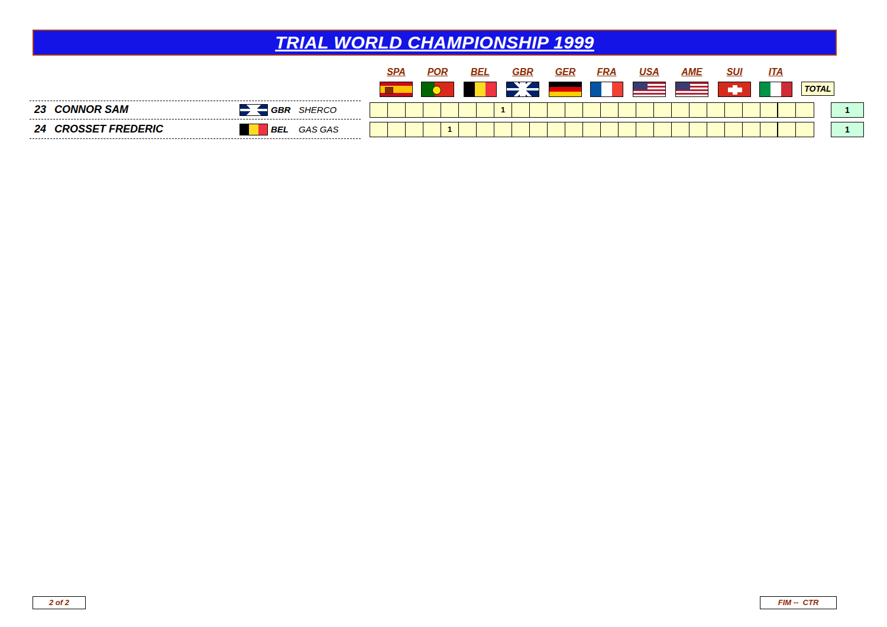TRIAL WORLD CHAMPIONSHIP 1999
SPA
POR
BEL
GBR
GER
FRA
USA
AME
SUI
ITA
TOTAL
23
CONNOR SAM
GBR
SHERCO
1
1
24
CROSSET FREDERIC
BEL
GAS GAS
1
1
2 of 2
FIM -- CTR